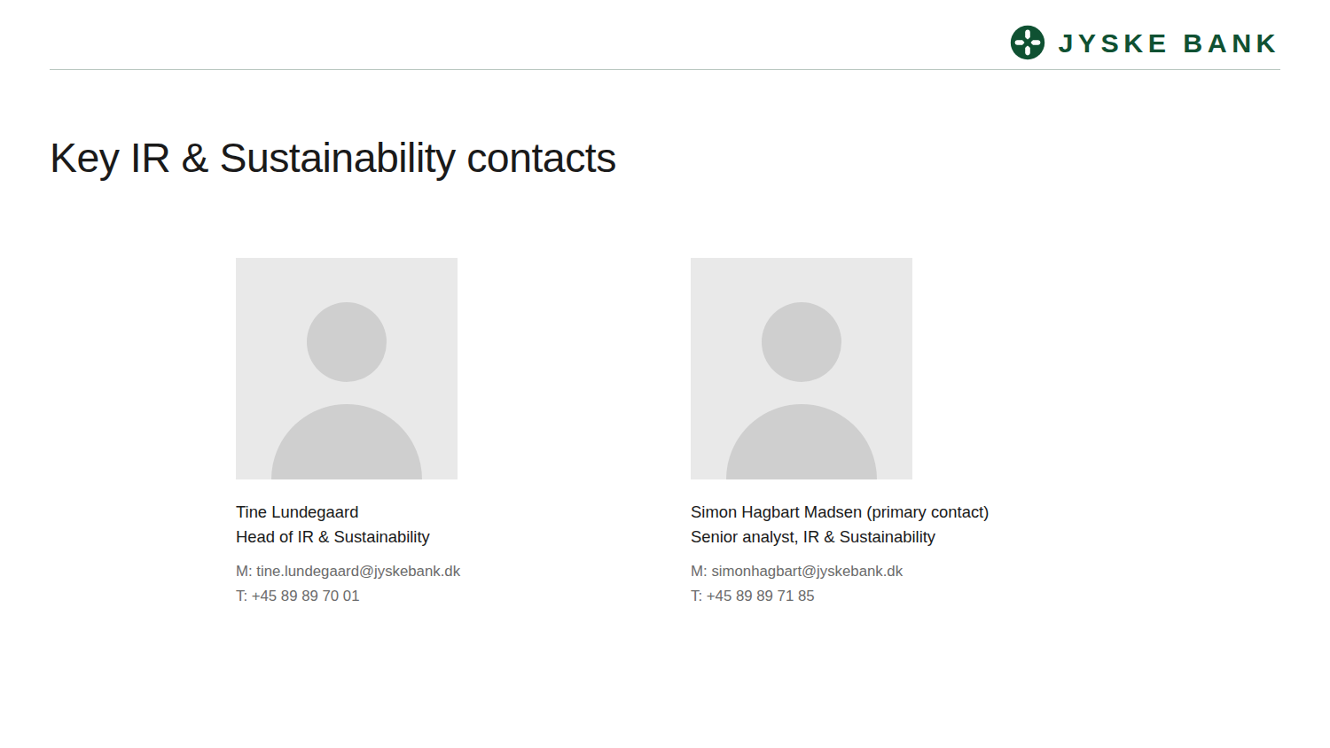JYSKE BANK
Key IR & Sustainability contacts
Tine Lundegaard
Head of IR & Sustainability
M: tine.lundegaard@jyskebank.dk
T: +45 89 89 70 01
Simon Hagbart Madsen (primary contact)
Senior analyst, IR & Sustainability
M: simonhagbart@jyskebank.dk
T: +45 89 89 71 85